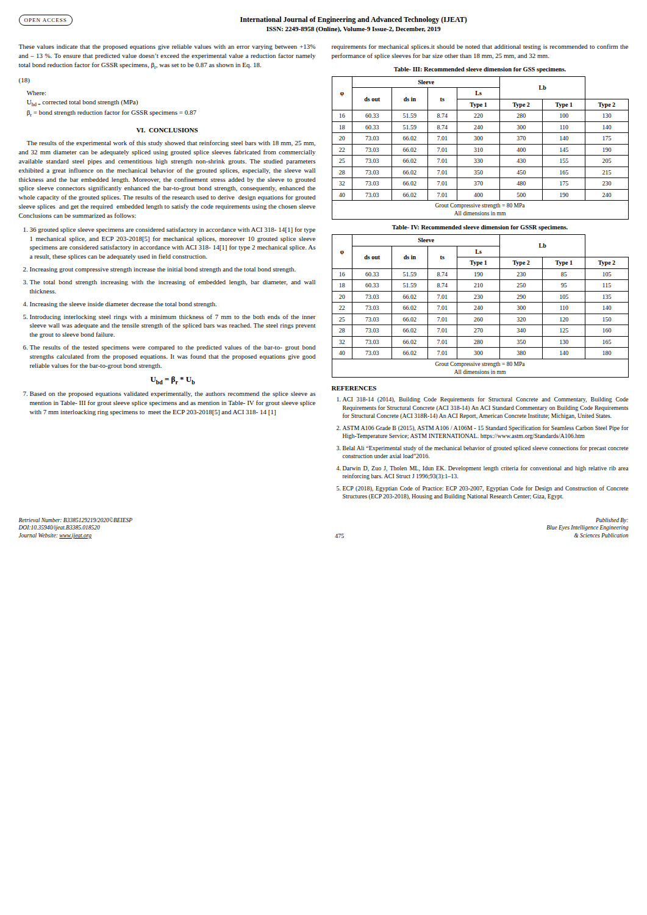OPEN ACCESS
International Journal of Engineering and Advanced Technology (IJEAT)
ISSN: 2249-8958 (Online), Volume-9 Issue-2, December, 2019
These values indicate that the proposed equations give reliable values with an error varying between +13% and – 13 %. To ensure that predicted value doesn’t exceed the experimental value a reduction factor namely total bond reduction factor for GSSR specimens, βr, was set to be 0.87 as shown in Eq. 18.
(18)
Where:
Ubd = corrected total bond strength (MPa)
βr = bond strength reduction factor for GSSR specimens = 0.87
VI. CONCLUSIONS
The results of the experimental work of this study showed that reinforcing steel bars with 18 mm, 25 mm, and 32 mm diameter can be adequately spliced using grouted splice sleeves fabricated from commercially available standard steel pipes and cementitious high strength non-shrink grouts. The studied parameters exhibited a great influence on the mechanical behavior of the grouted splices, especially, the sleeve wall thickness and the bar embedded length. Moreover, the confinement stress added by the sleeve to grouted splice sleeve connectors significantly enhanced the bar-to-grout bond strength, consequently, enhanced the whole capacity of the grouted splices. The results of the research used to derive design equations for grouted sleeve splices and get the required embedded length to satisfy the code requirements using the chosen sleeve Conclusions can be summarized as follows:
36 grouted splice sleeve specimens are considered satisfactory in accordance with ACI 318- 14[1] for type 1 mechanical splice, and ECP 203-2018[5] for mechanical splices, moreover 10 grouted splice sleeve specimens are considered satisfactory in accordance with ACI 318- 14[1] for type 2 mechanical splice. As a result, these splices can be adequately used in field construction.
Increasing grout compressive strength increase the initial bond strength and the total bond strength.
The total bond strength increasing with the increasing of embedded length, bar diameter, and wall thickness.
Increasing the sleeve inside diameter decrease the total bond strength.
Introducing interlocking steel rings with a minimum thickness of 7 mm to the both ends of the inner sleeve wall was adequate and the tensile strength of the spliced bars was reached. The steel rings prevent the grout to sleeve bond failure.
The results of the tested specimens were compared to the predicted values of the bar-to- grout bond strengths calculated from the proposed equations. It was found that the proposed equations give good reliable values for the bar-to-grout bond strength.
Ubd = βr * Ub
Based on the proposed equations validated experimentally, the authors recommend the splice sleeve as mention in Table- III for grout sleeve splice specimens and as mention in Table- IV for grout sleeve splice with 7 mm interloacking ring specimens to meet the ECP 203-2018[5] and ACI 318- 14 [1]
requirements for mechanical splices.it should be noted that additional testing is recommended to confirm the performance of splice sleeves for bar size other than 18 mm, 25 mm, and 32 mm.
Table- III: Recommended sleeve dimension for GSS specimens.
| φ | Sleeve | Lb |
| --- | --- | --- |
| ds out | ds in | ts | Ls |
| Type 1 | Type 2 | Type 1 | Type 2 |
| 16 | 60.33 | 51.59 | 8.74 | 220 | 280 | 100 | 130 |
| 18 | 60.33 | 51.59 | 8.74 | 240 | 300 | 110 | 140 |
| 20 | 73.03 | 66.02 | 7.01 | 300 | 370 | 140 | 175 |
| 22 | 73.03 | 66.02 | 7.01 | 310 | 400 | 145 | 190 |
| 25 | 73.03 | 66.02 | 7.01 | 330 | 430 | 155 | 205 |
| 28 | 73.03 | 66.02 | 7.01 | 350 | 450 | 165 | 215 |
| 32 | 73.03 | 66.02 | 7.01 | 370 | 480 | 175 | 230 |
| 40 | 73.03 | 66.02 | 7.01 | 400 | 500 | 190 | 240 |
| Grout Compressive strength = 80 MPa All dimensions in mm |
Table- IV: Recommended sleeve dimension for GSSR specimens.
| φ | Sleeve | Lb |
| --- | --- | --- |
| ds out | ds in | ts | Ls |
| Type 1 | Type 2 | Type 1 | Type 2 |
| 16 | 60.33 | 51.59 | 8.74 | 190 | 230 | 85 | 105 |
| 18 | 60.33 | 51.59 | 8.74 | 210 | 250 | 95 | 115 |
| 20 | 73.03 | 66.02 | 7.01 | 230 | 290 | 105 | 135 |
| 22 | 73.03 | 66.02 | 7.01 | 240 | 300 | 110 | 140 |
| 25 | 73.03 | 66.02 | 7.01 | 260 | 320 | 120 | 150 |
| 28 | 73.03 | 66.02 | 7.01 | 270 | 340 | 125 | 160 |
| 32 | 73.03 | 66.02 | 7.01 | 280 | 350 | 130 | 165 |
| 40 | 73.03 | 66.02 | 7.01 | 300 | 380 | 140 | 180 |
| Grout Compressive strength = 80 MPa All dimensions in mm |
REFERENCES
ACI 318-14 (2014), Building Code Requirements for Structural Concrete and Commentary, Building Code Requirements for Structural Concrete (ACI 318-14) An ACI Standard Commentary on Building Code Requirements for Structural Concrete (ACI 318R-14) An ACI Report, American Concrete Institute; Michigan, United States.
ASTM A106 Grade B (2015), ASTM A106 / A106M - 15 Standard Specification for Seamless Carbon Steel Pipe for High-Temperature Service; ASTM INTERNATIONAL. https://www.astm.org/Standards/A106.htm
Belal Ali “Experimental study of the mechanical behavior of grouted spliced sleeve connections for precast concrete construction under axial load”2016.
Darwin D, Zuo J, Tholen ML, Idun EK. Development length criteria for conventional and high relative rib area reinforcing bars. ACI Struct J 1996;93(3):1–13.
ECP (2018), Egyptian Code of Practice: ECP 203-2007, Egyptian Code for Design and Construction of Concrete Structures (ECP 203-2018), Housing and Building National Research Center; Giza, Egypt.
Retrieval Number: B3385129219/2020©BEIESP
DOI:10.35940/ijeat.B3385.018520
Journal Website: www.ijeat.org
475
Published By:
Blue Eyes Intelligence Engineering
& Sciences Publication